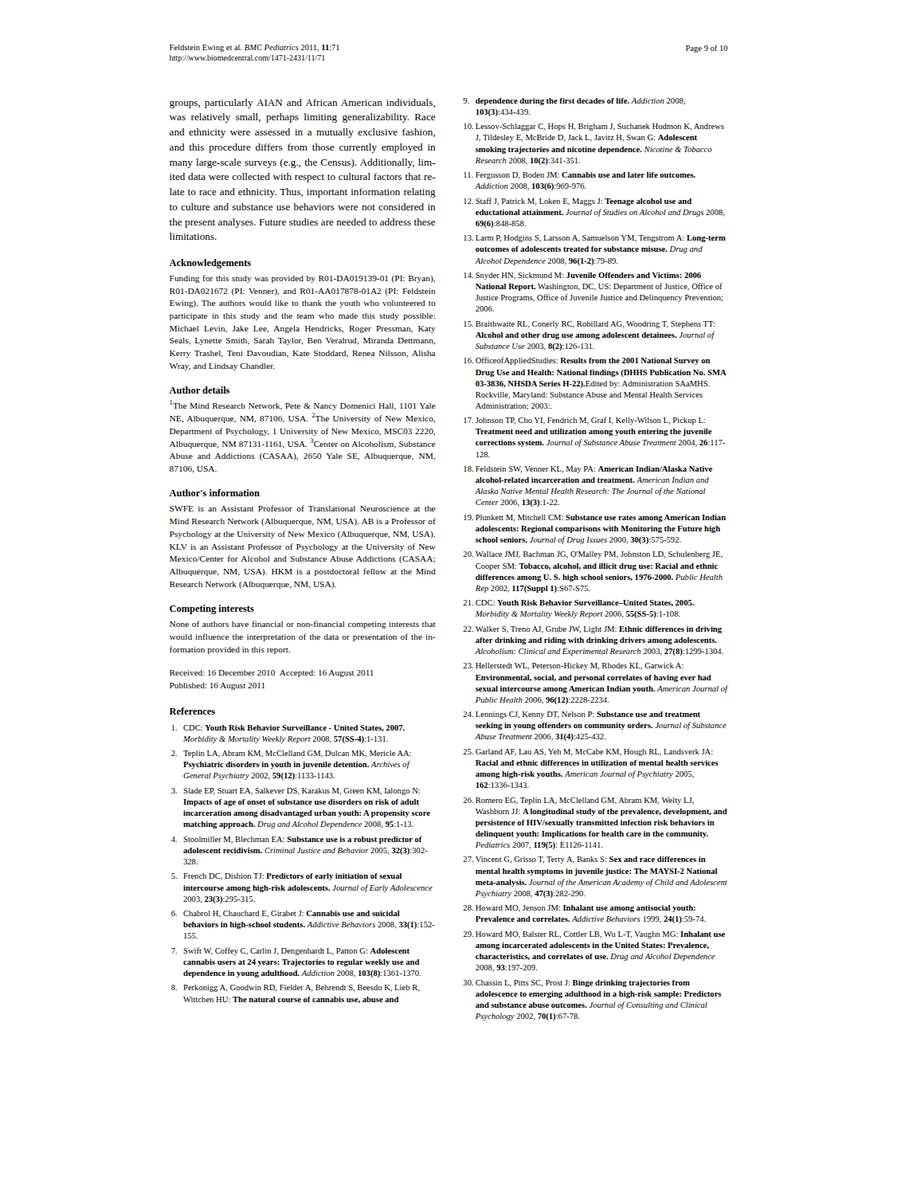Feldstein Ewing et al. BMC Pediatrics 2011, 11:71
http://www.biomedcentral.com/1471-2431/11/71
Page 9 of 10
groups, particularly AIAN and African American individuals, was relatively small, perhaps limiting generalizability. Race and ethnicity were assessed in a mutually exclusive fashion, and this procedure differs from those currently employed in many large-scale surveys (e.g., the Census). Additionally, limited data were collected with respect to cultural factors that relate to race and ethnicity. Thus, important information relating to culture and substance use behaviors were not considered in the present analyses. Future studies are needed to address these limitations.
Acknowledgements
Funding for this study was provided by R01-DA019139-01 (PI: Bryan), R01-DA021672 (PI: Venner), and R01-AA017878-01A2 (PI: Feldstein Ewing). The authors would like to thank the youth who volunteered to participate in this study and the team who made this study possible: Michael Levin, Jake Lee, Angela Hendricks, Roger Pressman, Katy Seals, Lynette Smith, Sarah Taylor, Ben Veralrud, Miranda Dettmann, Kerry Trashel, Teni Davoudian, Kate Stoddard, Renea Nilsson, Alisha Wray, and Lindsay Chandler.
Author details
1The Mind Research Network, Pete & Nancy Domenici Hall, 1101 Yale NE, Albuquerque, NM, 87106, USA. 2The University of New Mexico, Department of Psychology, 1 University of New Mexico, MSC03 2220, Albuquerque, NM 87131-1161, USA. 3Center on Alcoholism, Substance Abuse and Addictions (CASAA), 2650 Yale SE, Albuquerque, NM, 87106, USA.
Author's information
SWFE is an Assistant Professor of Translational Neuroscience at the Mind Research Network (Albuquerque, NM, USA). AB is a Professor of Psychology at the University of New Mexico (Albuquerque, NM, USA). KLV is an Assistant Professor of Psychology at the University of New Mexico/Center for Alcohol and Substance Abuse Addictions (CASAA; Albuquerque, NM, USA). HKM is a postdoctoral fellow at the Mind Research Network (Albuquerque, NM, USA).
Competing interests
None of authors have financial or non-financial competing interests that would influence the interpretation of the data or presentation of the information provided in this report.
Received: 16 December 2010 Accepted: 16 August 2011
Published: 16 August 2011
References
CDC: Youth Risk Behavior Surveillance - United States, 2007. Morbidity & Mortality Weekly Report 2008, 57(SS-4):1-131.
Teplin LA, Abram KM, McClelland GM, Dulcan MK, Mericle AA: Psychiatric disorders in youth in juvenile detention. Archives of General Psychiatry 2002, 59(12):1133-1143.
Slade EP, Stuart EA, Salkever DS, Karakus M, Green KM, Ialongo N: Impacts of age of onset of substance use disorders on risk of adult incarceration among disadvantaged urban youth: A propensity score matching approach. Drug and Alcohol Dependence 2008, 95:1-13.
Stoolmiller M, Blechman EA: Substance use is a robust predictor of adolescent recidivism. Criminal Justice and Behavior 2005, 32(3):302-328.
French DC, Dishion TJ: Predictors of early initiation of sexual intercourse among high-risk adolescents. Journal of Early Adolescence 2003, 23(3):295-315.
Chabrol H, Chauchard E, Girabet J: Cannabis use and suicidal behaviors in high-school students. Addictive Behaviors 2008, 33(1):152-155.
Swift W, Coffey C, Carlin J, Dengenhardt L, Patton G: Adolescent cannabis users at 24 years: Trajectories to regular weekly use and dependence in young adulthood. Addiction 2008, 103(8):1361-1370.
Perkonigg A, Goodwin RD, Fielder A, Behrendt S, Beesdo K, Lieb R, Wittchen HU: The natural course of cannabis use, abuse and
dependence during the first decades of life. Addiction 2008, 103(3):434-439.
Lessov-Schlaggar C, Hops H, Brigham J, Suchanek Hudmon K, Andrews J, Tildesley E, McBride D, Jack L, Javitz H, Swan G: Adolescent smoking trajectories and nicotine dependence. Nicotine & Tobacco Research 2008, 10(2):341-351.
Fergusson D, Boden JM: Cannabis use and later life outcomes. Addiction 2008, 103(6):969-976.
Staff J, Patrick M, Loken E, Maggs J: Teenage alcohol use and eductational attainment. Journal of Studies on Alcohol and Drugs 2008, 69(6):848-858.
Larm P, Hodgins S, Larsson A, Samuelson YM, Tengstrom A: Long-term outcomes of adolescents treated for substance misuse. Drug and Alcohol Dependence 2008, 96(1-2):79-89.
Snyder HN, Sickmund M: Juvenile Offenders and Victims: 2006 National Report. Washington, DC, US: Department of Justice, Office of Justice Programs, Office of Juvenile Justice and Delinquency Prevention; 2006.
Braithwaite RL, Conerly RC, Robillard AG, Woodring T, Stephens TT: Alcohol and other drug use among adolescent detainees. Journal of Substance Use 2003, 8(2):126-131.
OfficeofAppliedStudies: Results from the 2001 National Survey on Drug Use and Health: National findings (DHHS Publication No. SMA 03-3836, NHSDA Series H-22). Edited by: Administration SAaMHS. Rockville, Maryland: Substance Abuse and Mental Health Services Administration; 2003:.
Johnson TP, Cho YI, Fendrich M, Graf I, Kelly-Wilson L, Pickup L: Treatment need and utilization among youth entering the juvenile corrections system. Journal of Substance Abuse Treatment 2004, 26:117-128.
Feldstein SW, Venner KL, May PA: American Indian/Alaska Native alcohol-related incarceration and treatment. American Indian and Alaska Native Mental Health Research: The Journal of the National Center 2006, 13(3):1-22.
Plunkett M, Mitchell CM: Substance use rates among American Indian adolescents: Regional comparisons with Monitoring the Future high school seniors. Journal of Drug Issues 2000, 30(3):575-592.
Wallace JMJ, Bachman JG, O'Malley PM, Johnston LD, Schulenberg JE, Cooper SM: Tobacco, alcohol, and illicit drug use: Racial and ethnic differences among U. S. high school seniors, 1976-2000. Public Health Rep 2002, 117(Suppl 1):S67-S75.
CDC: Youth Risk Behavior Surveillance–United States, 2005. Morbidity & Mortality Weekly Report 2006, 55(SS-5):1-108.
Walker S, Treno AJ, Grube JW, Light JM: Ethnic differences in driving after drinking and riding with drinking drivers among adolescents. Alcoholism: Clinical and Experimental Research 2003, 27(8):1299-1304.
Hellerstedt WL, Peterson-Hickey M, Rhodes KL, Garwick A: Environmental, social, and personal correlates of having ever had sexual intercourse among American Indian youth. American Journal of Public Health 2006, 96(12):2228-2234.
Lennings CJ, Kenny DT, Nelson P: Substance use and treatment seeking in young offenders on community orders. Journal of Substance Abuse Treatment 2006, 31(4):425-432.
Garland AF, Lau AS, Yeh M, McCabe KM, Hough RL, Landsverk JA: Racial and ethnic differences in utilization of mental health services among high-risk youths. American Journal of Psychiatry 2005, 162:1336-1343.
Romero EG, Teplin LA, McClelland GM, Abram KM, Welty LJ, Washburn JJ: A longitudinal study of the prevalence, development, and persistence of HIV/sexually transmitted infection risk behaviors in delinquent youth: Implications for health care in the community. Pediatrics 2007, 119(5): E1126-1141.
Vincent G, Grisso T, Terry A, Banks S: Sex and race differences in mental health symptoms in juvenile justice: The MAYSI-2 National meta-analysis. Journal of the American Academy of Child and Adolescent Psychiatry 2008, 47(3):282-290.
Howard MO, Jenson JM: Inhalant use among antisocial youth: Prevalence and correlates. Addictive Behaviors 1999, 24(1):59-74.
Howard MO, Balster RL, Cottler LB, Wu L-T, Vaughn MG: Inhalant use among incarcerated adolescents in the United States: Prevalence, characteristics, and correlates of use. Drug and Alcohol Dependence 2008, 93:197-209.
Chassin L, Pitts SC, Prost J: Binge drinking trajectories from adolescence to emerging adulthood in a high-risk sample: Predictors and substance abuse outcomes. Journal of Consulting and Clinical Psychology 2002, 70(1):67-78.